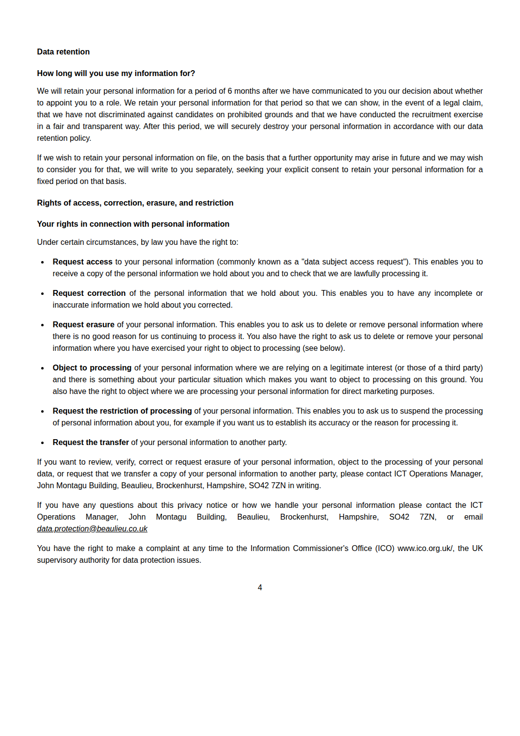Data retention
How long will you use my information for?
We will retain your personal information for a period of 6 months after we have communicated to you our decision about whether to appoint you to a role. We retain your personal information for that period so that we can show, in the event of a legal claim, that we have not discriminated against candidates on prohibited grounds and that we have conducted the recruitment exercise in a fair and transparent way. After this period, we will securely destroy your personal information in accordance with our data retention policy.
If we wish to retain your personal information on file, on the basis that a further opportunity may arise in future and we may wish to consider you for that, we will write to you separately, seeking your explicit consent to retain your personal information for a fixed period on that basis.
Rights of access, correction, erasure, and restriction
Your rights in connection with personal information
Under certain circumstances, by law you have the right to:
Request access to your personal information (commonly known as a "data subject access request"). This enables you to receive a copy of the personal information we hold about you and to check that we are lawfully processing it.
Request correction of the personal information that we hold about you. This enables you to have any incomplete or inaccurate information we hold about you corrected.
Request erasure of your personal information. This enables you to ask us to delete or remove personal information where there is no good reason for us continuing to process it. You also have the right to ask us to delete or remove your personal information where you have exercised your right to object to processing (see below).
Object to processing of your personal information where we are relying on a legitimate interest (or those of a third party) and there is something about your particular situation which makes you want to object to processing on this ground. You also have the right to object where we are processing your personal information for direct marketing purposes.
Request the restriction of processing of your personal information. This enables you to ask us to suspend the processing of personal information about you, for example if you want us to establish its accuracy or the reason for processing it.
Request the transfer of your personal information to another party.
If you want to review, verify, correct or request erasure of your personal information, object to the processing of your personal data, or request that we transfer a copy of your personal information to another party, please contact ICT Operations Manager, John Montagu Building, Beaulieu, Brockenhurst, Hampshire, SO42 7ZN in writing.
If you have any questions about this privacy notice or how we handle your personal information please contact the ICT Operations Manager, John Montagu Building, Beaulieu, Brockenhurst, Hampshire, SO42 7ZN, or email data.protection@beaulieu.co.uk
You have the right to make a complaint at any time to the Information Commissioner's Office (ICO) www.ico.org.uk/, the UK supervisory authority for data protection issues.
4